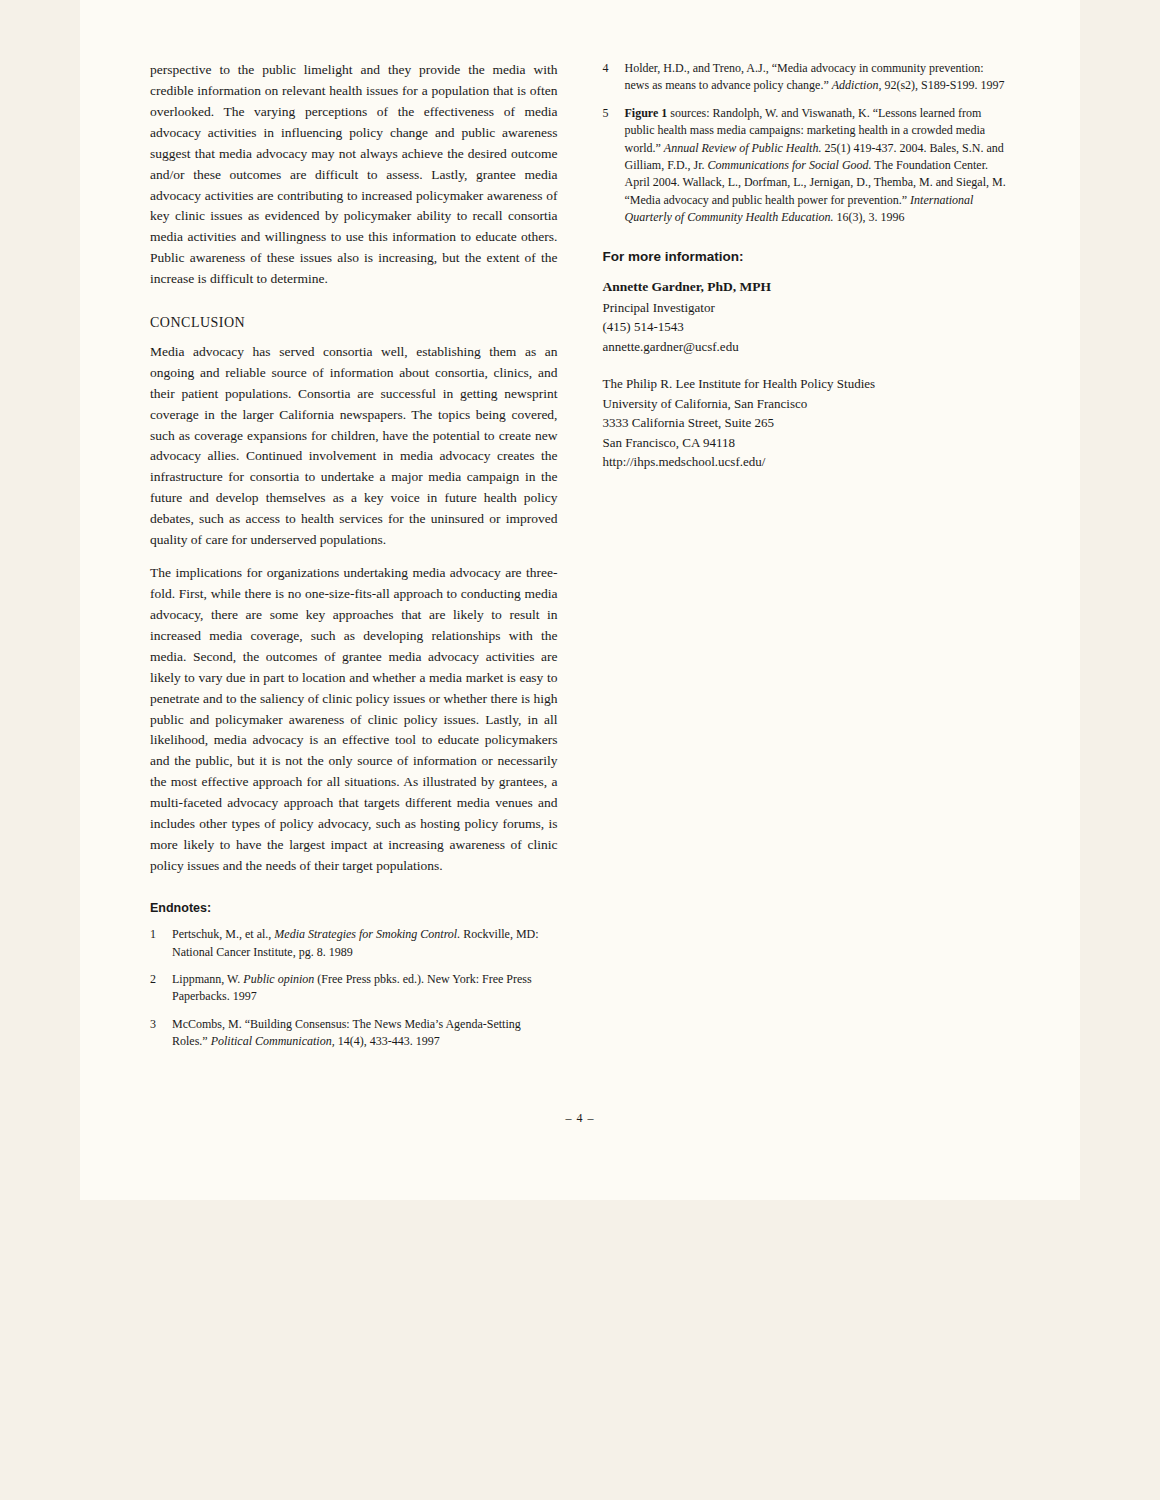perspective to the public limelight and they provide the media with credible information on relevant health issues for a population that is often overlooked. The varying perceptions of the effectiveness of media advocacy activities in influencing policy change and public awareness suggest that media advocacy may not always achieve the desired outcome and/or these outcomes are difficult to assess. Lastly, grantee media advocacy activities are contributing to increased policymaker awareness of key clinic issues as evidenced by policymaker ability to recall consortia media activities and willingness to use this information to educate others. Public awareness of these issues also is increasing, but the extent of the increase is difficult to determine.
Conclusion
Media advocacy has served consortia well, establishing them as an ongoing and reliable source of information about consortia, clinics, and their patient populations. Consortia are successful in getting newsprint coverage in the larger California newspapers. The topics being covered, such as coverage expansions for children, have the potential to create new advocacy allies. Continued involvement in media advocacy creates the infrastructure for consortia to undertake a major media campaign in the future and develop themselves as a key voice in future health policy debates, such as access to health services for the uninsured or improved quality of care for underserved populations.
The implications for organizations undertaking media advocacy are three-fold. First, while there is no one-size-fits-all approach to conducting media advocacy, there are some key approaches that are likely to result in increased media coverage, such as developing relationships with the media. Second, the outcomes of grantee media advocacy activities are likely to vary due in part to location and whether a media market is easy to penetrate and to the saliency of clinic policy issues or whether there is high public and policymaker awareness of clinic policy issues. Lastly, in all likelihood, media advocacy is an effective tool to educate policymakers and the public, but it is not the only source of information or necessarily the most effective approach for all situations. As illustrated by grantees, a multi-faceted advocacy approach that targets different media venues and includes other types of policy advocacy, such as hosting policy forums, is more likely to have the largest impact at increasing awareness of clinic policy issues and the needs of their target populations.
Endnotes:
Pertschuk, M., et al., Media Strategies for Smoking Control. Rockville, MD: National Cancer Institute, pg. 8. 1989
Lippmann, W. Public opinion (Free Press pbks. ed.). New York: Free Press Paperbacks. 1997
McCombs, M. “Building Consensus: The News Media’s Agenda-Setting Roles.” Political Communication, 14(4), 433-443. 1997
Holder, H.D., and Treno, A.J., “Media advocacy in community prevention: news as means to advance policy change.” Addiction, 92(s2), S189-S199. 1997
Figure 1 sources: Randolph, W. and Viswanath, K. “Lessons learned from public health mass media campaigns: marketing health in a crowded media world.” Annual Review of Public Health. 25(1) 419-437. 2004. Bales, S.N. and Gilliam, F.D., Jr. Communications for Social Good. The Foundation Center. April 2004. Wallack, L., Dorfman, L., Jernigan, D., Themba, M. and Siegal, M. “Media advocacy and public health power for prevention.” International Quarterly of Community Health Education. 16(3), 3. 1996
For more information:
Annette Gardner, PhD, MPH
Principal Investigator
(415) 514-1543
annette.gardner@ucsf.edu
The Philip R. Lee Institute for Health Policy Studies
University of California, San Francisco
3333 California Street, Suite 265
San Francisco, CA 94118
http://ihps.medschool.ucsf.edu/
– 4 –